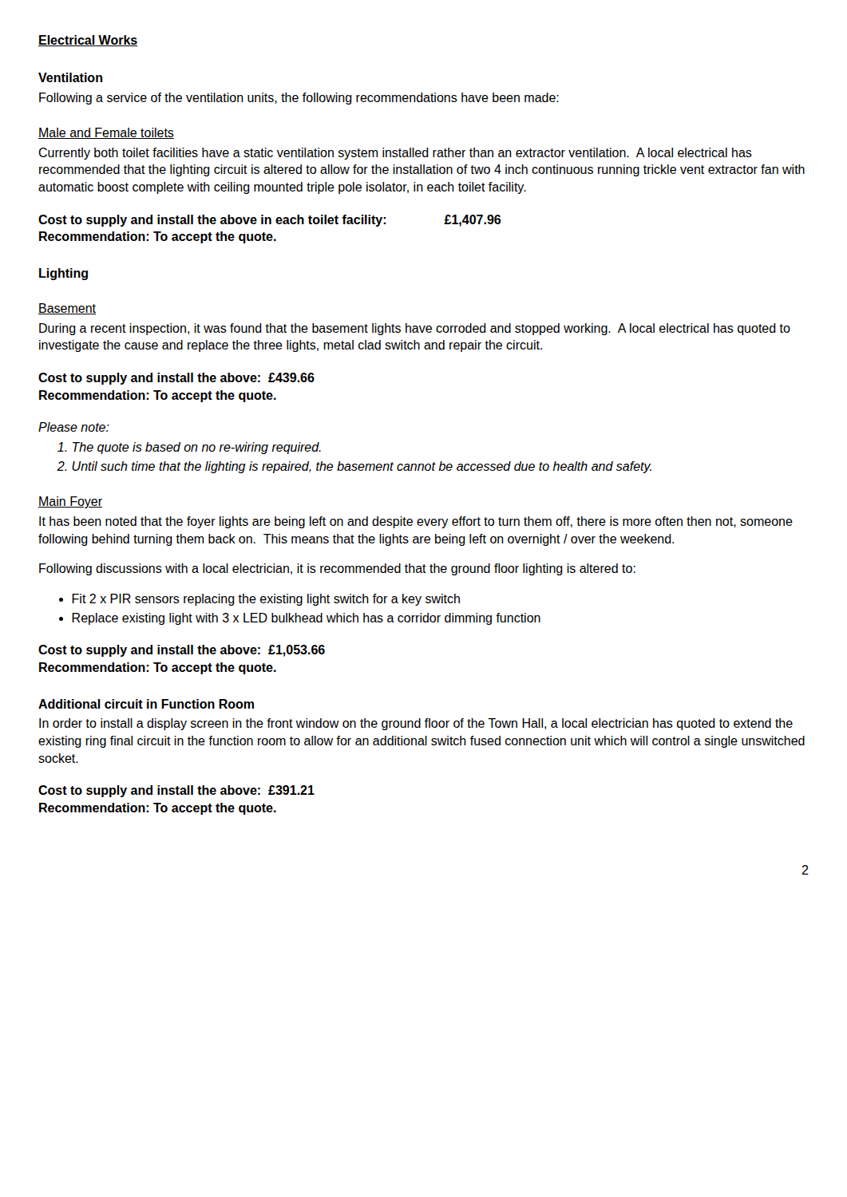Electrical Works
Ventilation
Following a service of the ventilation units, the following recommendations have been made:
Male and Female toilets
Currently both toilet facilities have a static ventilation system installed rather than an extractor ventilation. A local electrical has recommended that the lighting circuit is altered to allow for the installation of two 4 inch continuous running trickle vent extractor fan with automatic boost complete with ceiling mounted triple pole isolator, in each toilet facility.
Cost to supply and install the above in each toilet facility: £1,407.96
Recommendation: To accept the quote.
Lighting
Basement
During a recent inspection, it was found that the basement lights have corroded and stopped working. A local electrical has quoted to investigate the cause and replace the three lights, metal clad switch and repair the circuit.
Cost to supply and install the above: £439.66
Recommendation: To accept the quote.
Please note:
The quote is based on no re-wiring required.
Until such time that the lighting is repaired, the basement cannot be accessed due to health and safety.
Main Foyer
It has been noted that the foyer lights are being left on and despite every effort to turn them off, there is more often then not, someone following behind turning them back on. This means that the lights are being left on overnight / over the weekend.
Following discussions with a local electrician, it is recommended that the ground floor lighting is altered to:
Fit 2 x PIR sensors replacing the existing light switch for a key switch
Replace existing light with 3 x LED bulkhead which has a corridor dimming function
Cost to supply and install the above: £1,053.66
Recommendation: To accept the quote.
Additional circuit in Function Room
In order to install a display screen in the front window on the ground floor of the Town Hall, a local electrician has quoted to extend the existing ring final circuit in the function room to allow for an additional switch fused connection unit which will control a single unswitched socket.
Cost to supply and install the above: £391.21
Recommendation: To accept the quote.
2